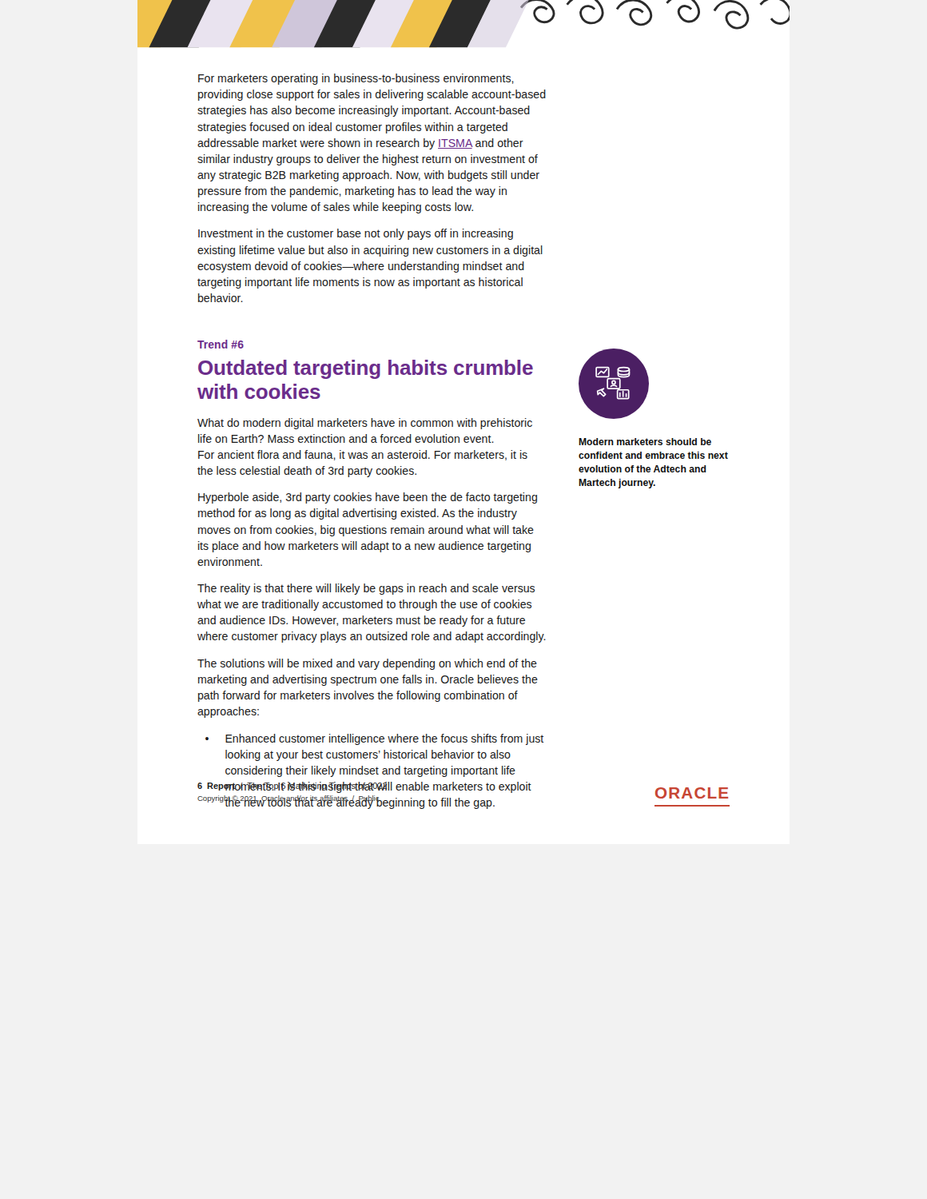For marketers operating in business-to-business environments, providing close support for sales in delivering scalable account-based strategies has also become increasingly important. Account-based strategies focused on ideal customer profiles within a targeted addressable market were shown in research by ITSMA and other similar industry groups to deliver the highest return on investment of any strategic B2B marketing approach. Now, with budgets still under pressure from the pandemic, marketing has to lead the way in increasing the volume of sales while keeping costs low.
Investment in the customer base not only pays off in increasing existing lifetime value but also in acquiring new customers in a digital ecosystem devoid of cookies—where understanding mindset and targeting important life moments is now as important as historical behavior.
Trend #6
Outdated targeting habits crumble
with cookies
What do modern digital marketers have in common with prehistoric life on Earth? Mass extinction and a forced evolution event.
For ancient flora and fauna, it was an asteroid. For marketers, it is the less celestial death of 3rd party cookies.
Hyperbole aside, 3rd party cookies have been the de facto targeting method for as long as digital advertising existed. As the industry moves on from cookies, big questions remain around what will take its place and how marketers will adapt to a new audience targeting environment.
The reality is that there will likely be gaps in reach and scale versus what we are traditionally accustomed to through the use of cookies and audience IDs. However, marketers must be ready for a future where customer privacy plays an outsized role and adapt accordingly.
The solutions will be mixed and vary depending on which end of the marketing and advertising spectrum one falls in. Oracle believes the path forward for marketers involves the following combination of approaches:
Enhanced customer intelligence where the focus shifts from just looking at your best customers’ historical behavior to also considering their likely mindset and targeting important life moments. It is this insight that will enable marketers to exploit the new tools that are already beginning to fill the gap.
Modern marketers should be confident and embrace this next evolution of the Adtech and Martech journey.
6 Report / The Top 6 Marketing Trends of 2022
Copyright © 2021, Oracle and/or its affiliates / Public
ORACLE